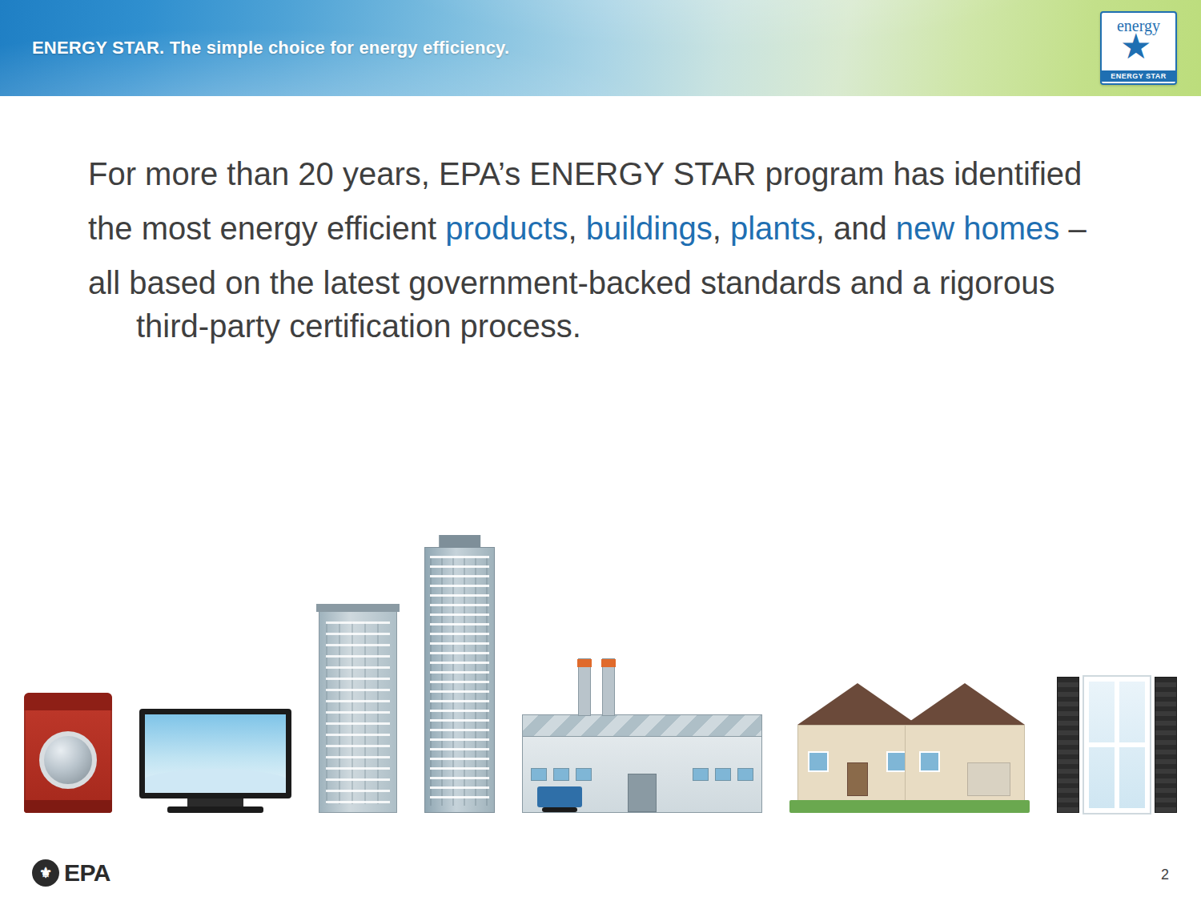ENERGY STAR. The simple choice for energy efficiency.
energy
ENERGY STAR
For more than 20 years, EPA’s ENERGY STAR program has identified
the most energy efficient products, buildings, plants, and new homes –
all based on the latest government-backed standards and a rigorous third-party certification process.
⚜
EPA
2